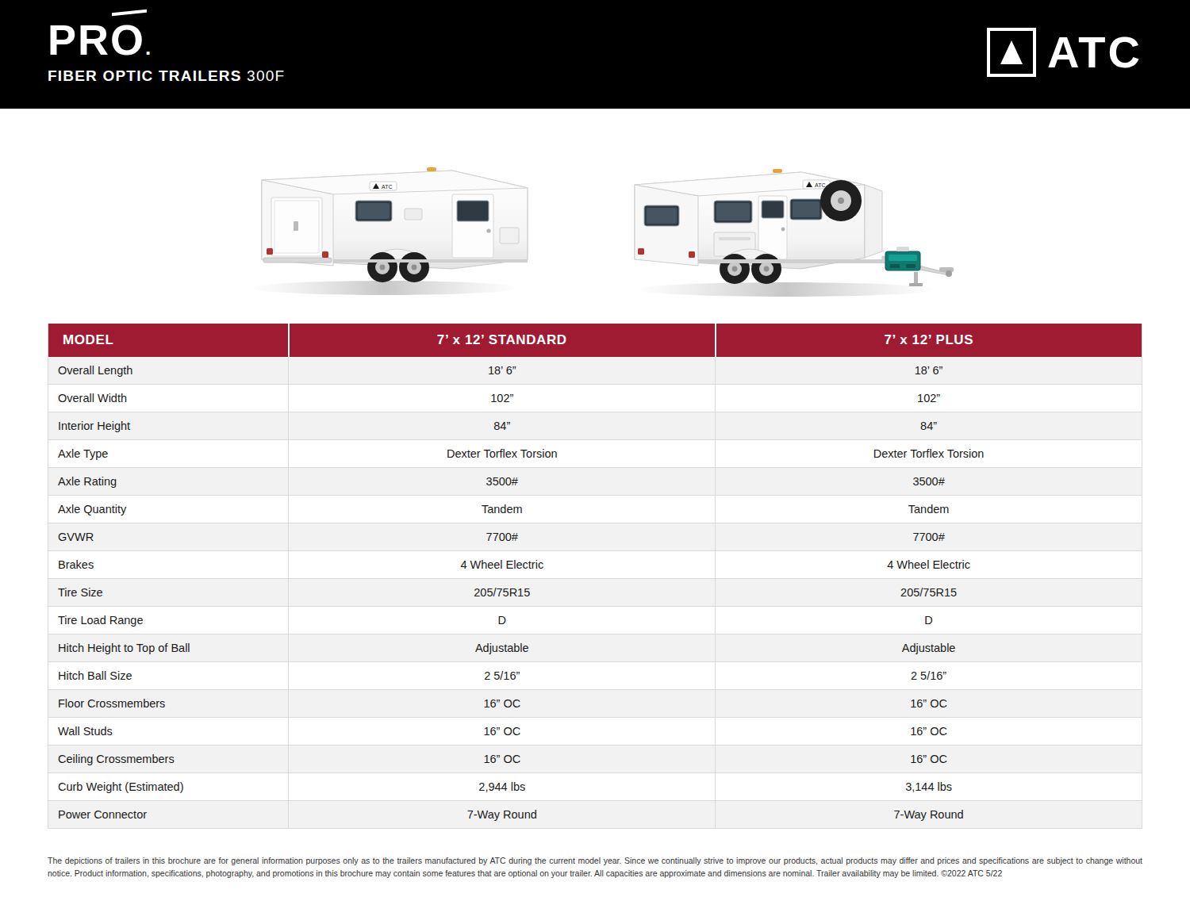PRO.
FIBER OPTIC TRAILERS 300F
ATC
ATC
ATC
| MODEL | 7’ x 12’ STANDARD | 7’ x 12’ PLUS |
| --- | --- | --- |
| Overall Length | 18’ 6” | 18’ 6” |
| Overall Width | 102” | 102” |
| Interior Height | 84” | 84” |
| Axle Type | Dexter Torflex Torsion | Dexter Torflex Torsion |
| Axle Rating | 3500# | 3500# |
| Axle Quantity | Tandem | Tandem |
| GVWR | 7700# | 7700# |
| Brakes | 4 Wheel Electric | 4 Wheel Electric |
| Tire Size | 205/75R15 | 205/75R15 |
| Tire Load Range | D | D |
| Hitch Height to Top of Ball | Adjustable | Adjustable |
| Hitch Ball Size | 2 5/16” | 2 5/16” |
| Floor Crossmembers | 16” OC | 16” OC |
| Wall Studs | 16” OC | 16” OC |
| Ceiling Crossmembers | 16” OC | 16” OC |
| Curb Weight (Estimated) | 2,944 lbs | 3,144 lbs |
| Power Connector | 7-Way Round | 7-Way Round |
The depictions of trailers in this brochure are for general information purposes only as to the trailers manufactured by ATC during the current model year. Since we continually strive to improve our products, actual products may differ and prices and specifications are subject to change without notice. Product information, specifications, photography, and promotions in this brochure may contain some features that are optional on your trailer. All capacities are approximate and dimensions are nominal. Trailer availability may be limited. ©2022 ATC 5/22